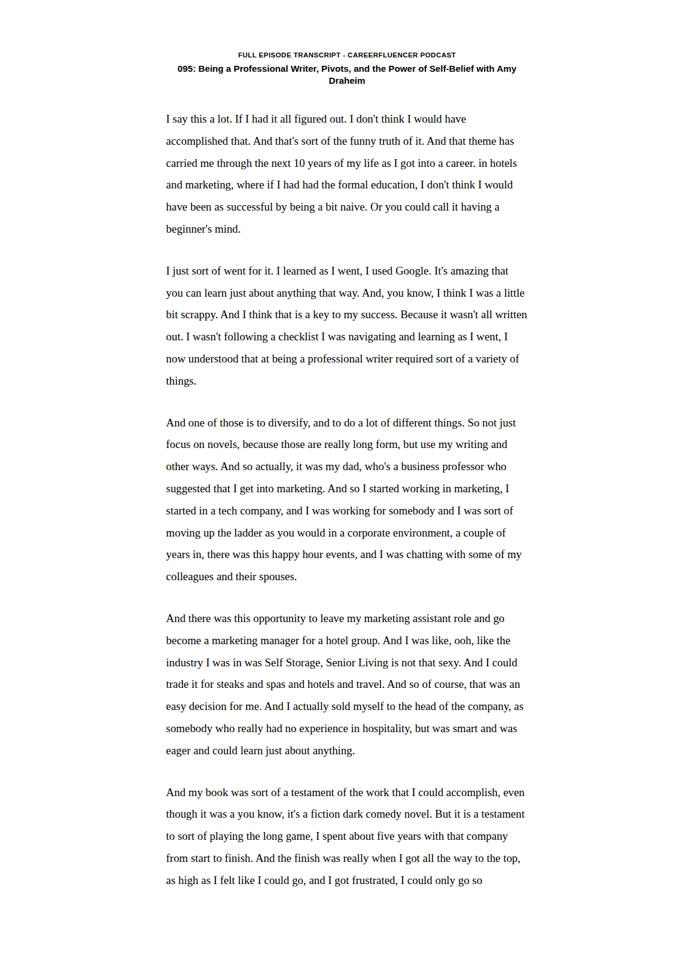FULL EPISODE TRANSCRIPT - CAREERFLUENCER PODCAST
095: Being a Professional Writer, Pivots, and the Power of Self-Belief with Amy Draheim
I say this a lot. If I had it all figured out. I don't think I would have accomplished that. And that's sort of the funny truth of it. And that theme has carried me through the next 10 years of my life as I got into a career. in hotels and marketing, where if I had had the formal education, I don't think I would have been as successful by being a bit naive. Or you could call it having a beginner's mind.
I just sort of went for it. I learned as I went, I used Google. It's amazing that you can learn just about anything that way. And, you know, I think I was a little bit scrappy. And I think that is a key to my success. Because it wasn't all written out. I wasn't following a checklist I was navigating and learning as I went, I now understood that at being a professional writer required sort of a variety of things.
And one of those is to diversify, and to do a lot of different things. So not just focus on novels, because those are really long form, but use my writing and other ways. And so actually, it was my dad, who's a business professor who suggested that I get into marketing. And so I started working in marketing, I started in a tech company, and I was working for somebody and I was sort of moving up the ladder as you would in a corporate environment, a couple of years in, there was this happy hour events, and I was chatting with some of my colleagues and their spouses.
And there was this opportunity to leave my marketing assistant role and go become a marketing manager for a hotel group. And I was like, ooh, like the industry I was in was Self Storage, Senior Living is not that sexy. And I could trade it for steaks and spas and hotels and travel. And so of course, that was an easy decision for me. And I actually sold myself to the head of the company, as somebody who really had no experience in hospitality, but was smart and was eager and could learn just about anything.
And my book was sort of a testament of the work that I could accomplish, even though it was a you know, it's a fiction dark comedy novel. But it is a testament to sort of playing the long game, I spent about five years with that company from start to finish. And the finish was really when I got all the way to the top, as high as I felt like I could go, and I got frustrated, I could only go so